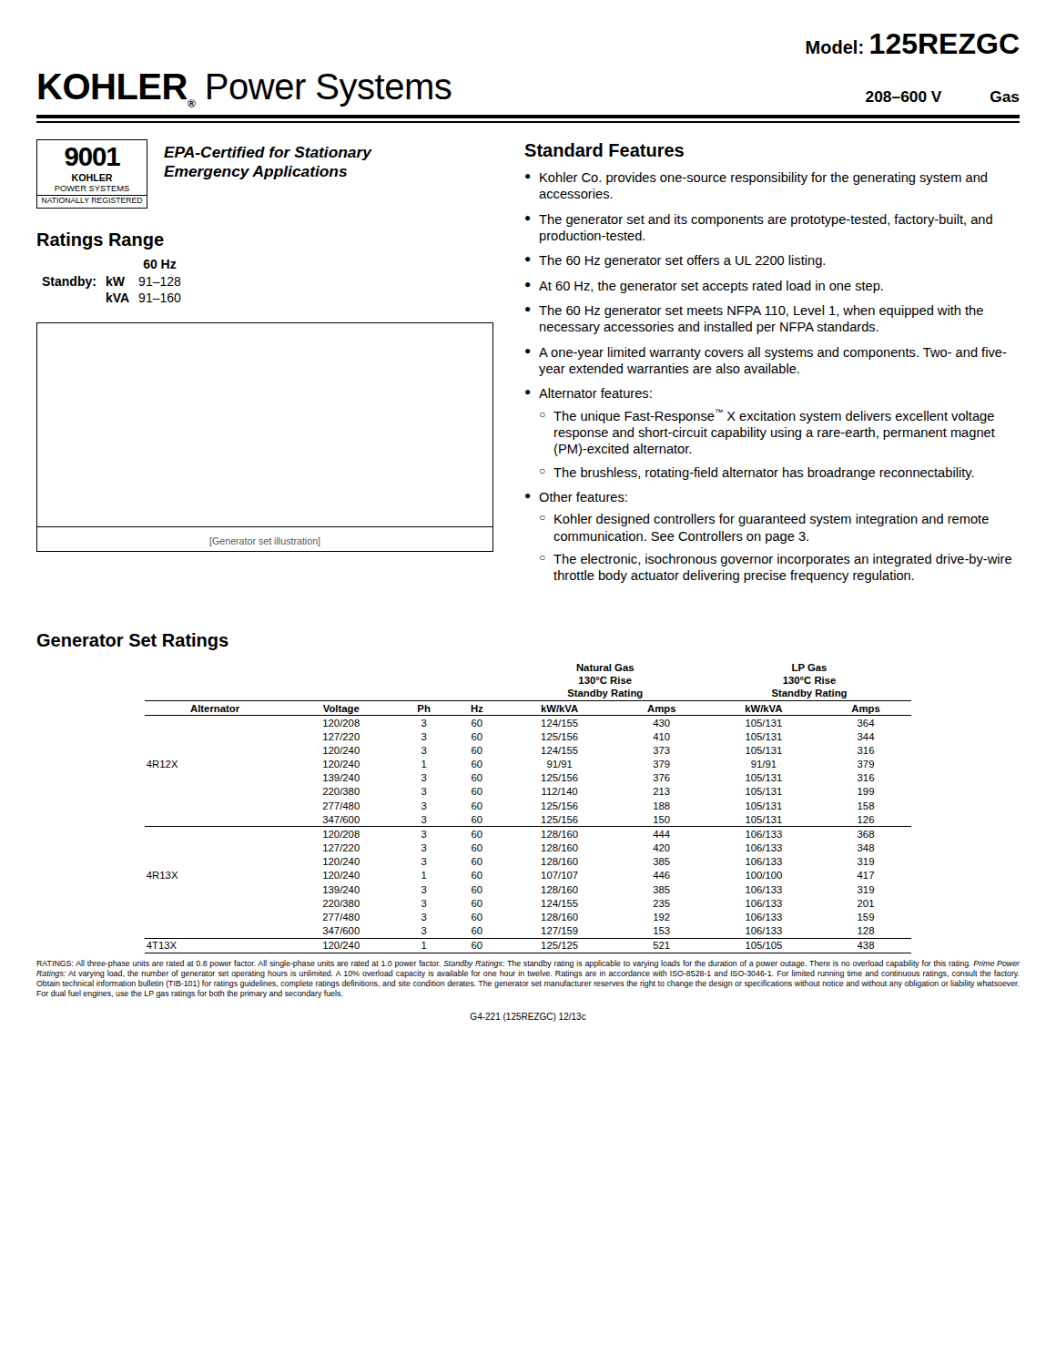Model: 125REZGC
KOHLER® Power Systems
208–600 V Gas
9001 KOHLER POWER SYSTEMS NATIONALLY REGISTERED
EPA-Certified for Stationary
Emergency Applications
Ratings Range
| | | 60 Hz |
| Standby: | kW | 91–128 |
| | kVA | 91–160 |
[Generator set illustration]
Standard Features
Kohler Co. provides one-source responsibility for the generating system and accessories.
The generator set and its components are prototype-tested, factory-built, and production-tested.
The 60 Hz generator set offers a UL 2200 listing.
At 60 Hz, the generator set accepts rated load in one step.
The 60 Hz generator set meets NFPA 110, Level 1, when equipped with the necessary accessories and installed per NFPA standards.
A one-year limited warranty covers all systems and components. Two- and five-year extended warranties are also available.
Alternator features:
The unique Fast-Response™ X excitation system delivers excellent voltage response and short-circuit capability using a rare-earth, permanent magnet (PM)-excited alternator.
The brushless, rotating-field alternator has broadrange reconnectability.
Other features:
Kohler designed controllers for guaranteed system integration and remote communication. See Controllers on page 3.
The electronic, isochronous governor incorporates an integrated drive-by-wire throttle body actuator delivering precise frequency regulation.
Generator Set Ratings
| | | | | Natural Gas 130°C Rise Standby Rating | LP Gas 130°C Rise Standby Rating |
| --- | --- | --- | --- | --- | --- |
| Alternator | Voltage | Ph | Hz | kW/kVA | Amps | kW/kVA | Amps |
| | 120/208 | 3 | 60 | 124/155 | 430 | 105/131 | 364 |
| | 127/220 | 3 | 60 | 125/156 | 410 | 105/131 | 344 |
| | 120/240 | 3 | 60 | 124/155 | 373 | 105/131 | 316 |
| 4R12X | 120/240 | 1 | 60 | 91/91 | 379 | 91/91 | 379 |
| | 139/240 | 3 | 60 | 125/156 | 376 | 105/131 | 316 |
| | 220/380 | 3 | 60 | 112/140 | 213 | 105/131 | 199 |
| | 277/480 | 3 | 60 | 125/156 | 188 | 105/131 | 158 |
| | 347/600 | 3 | 60 | 125/156 | 150 | 105/131 | 126 |
| | 120/208 | 3 | 60 | 128/160 | 444 | 106/133 | 368 |
| | 127/220 | 3 | 60 | 128/160 | 420 | 106/133 | 348 |
| | 120/240 | 3 | 60 | 128/160 | 385 | 106/133 | 319 |
| 4R13X | 120/240 | 1 | 60 | 107/107 | 446 | 100/100 | 417 |
| | 139/240 | 3 | 60 | 128/160 | 385 | 106/133 | 319 |
| | 220/380 | 3 | 60 | 124/155 | 235 | 106/133 | 201 |
| | 277/480 | 3 | 60 | 128/160 | 192 | 106/133 | 159 |
| | 347/600 | 3 | 60 | 127/159 | 153 | 106/133 | 128 |
| 4T13X | 120/240 | 1 | 60 | 125/125 | 521 | 105/105 | 438 |
RATINGS: All three-phase units are rated at 0.8 power factor. All single-phase units are rated at 1.0 power factor. Standby Ratings: The standby rating is applicable to varying loads for the duration of a power outage. There is no overload capability for this rating. Prime Power Ratings: At varying load, the number of generator set operating hours is unlimited. A 10% overload capacity is available for one hour in twelve. Ratings are in accordance with ISO-8528-1 and ISO-3046-1. For limited running time and continuous ratings, consult the factory. Obtain technical information bulletin (TIB-101) for ratings guidelines, complete ratings definitions, and site condition derates. The generator set manufacturer reserves the right to change the design or specifications without notice and without any obligation or liability whatsoever. For dual fuel engines, use the LP gas ratings for both the primary and secondary fuels.
G4-221 (125REZGC) 12/13c